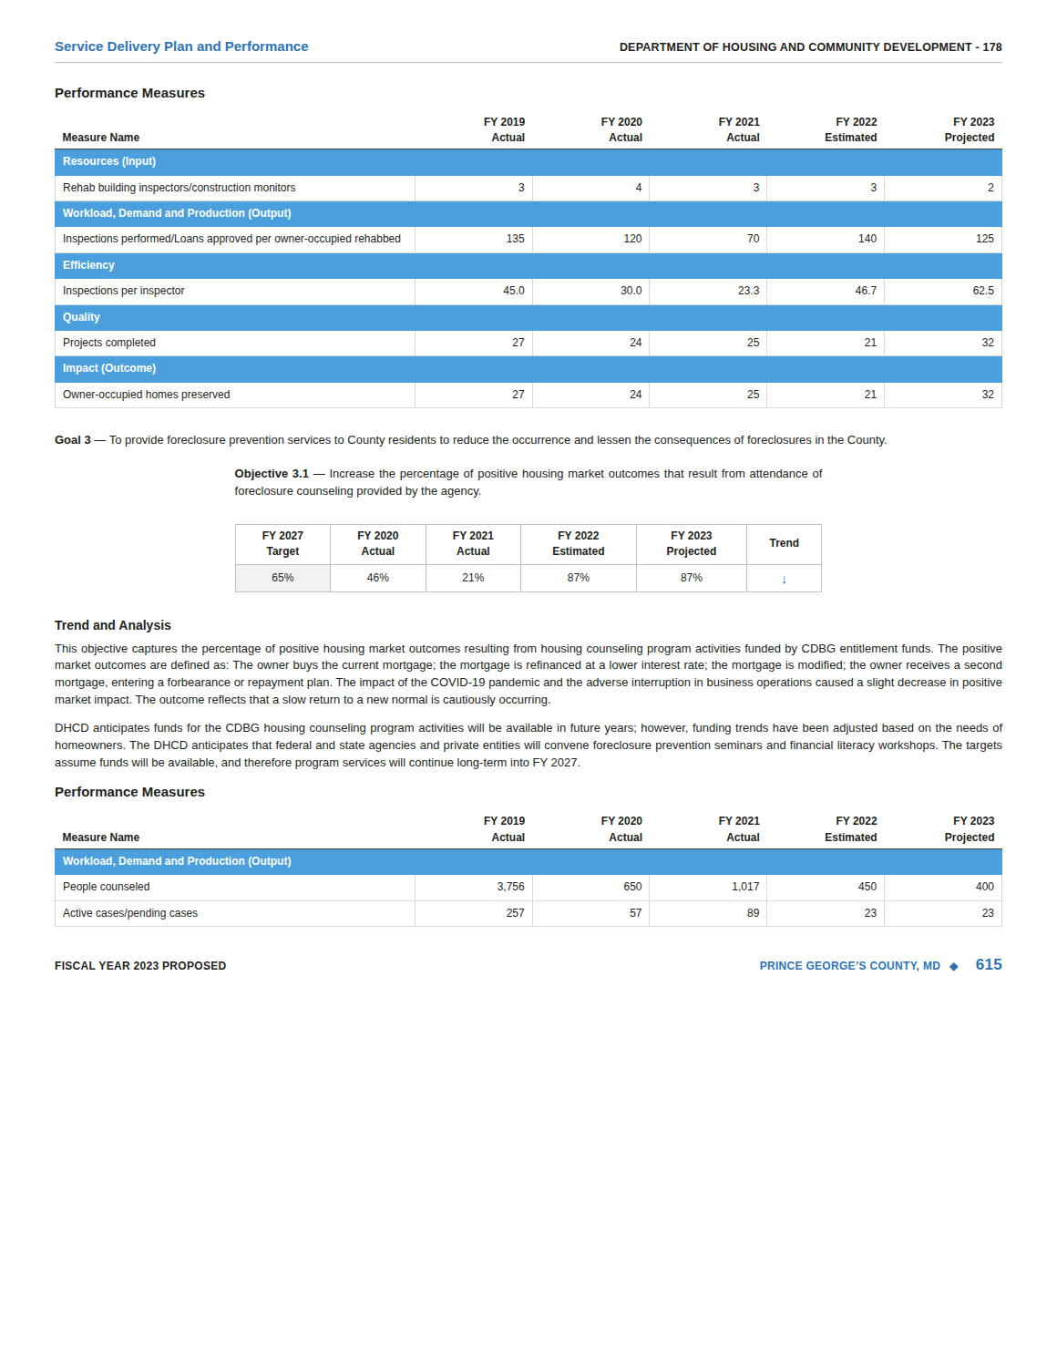Service Delivery Plan and Performance
DEPARTMENT OF HOUSING AND COMMUNITY DEVELOPMENT - 178
Performance Measures
| Measure Name | FY 2019 Actual | FY 2020 Actual | FY 2021 Actual | FY 2022 Estimated | FY 2023 Projected |
| --- | --- | --- | --- | --- | --- |
| Resources (Input) |
| Rehab building inspectors/construction monitors | 3 | 4 | 3 | 3 | 2 |
| Workload, Demand and Production (Output) |
| Inspections performed/Loans approved per owner-occupied rehabbed | 135 | 120 | 70 | 140 | 125 |
| Efficiency |
| Inspections per inspector | 45.0 | 30.0 | 23.3 | 46.7 | 62.5 |
| Quality |
| Projects completed | 27 | 24 | 25 | 21 | 32 |
| Impact (Outcome) |
| Owner-occupied homes preserved | 27 | 24 | 25 | 21 | 32 |
Goal 3 — To provide foreclosure prevention services to County residents to reduce the occurrence and lessen the consequences of foreclosures in the County.
Objective 3.1 — Increase the percentage of positive housing market outcomes that result from attendance of foreclosure counseling provided by the agency.
| FY 2027 Target | FY 2020 Actual | FY 2021 Actual | FY 2022 Estimated | FY 2023 Projected | Trend |
| --- | --- | --- | --- | --- | --- |
| 65% | 46% | 21% | 87% | 87% | ↓ |
Trend and Analysis
This objective captures the percentage of positive housing market outcomes resulting from housing counseling program activities funded by CDBG entitlement funds. The positive market outcomes are defined as: The owner buys the current mortgage; the mortgage is refinanced at a lower interest rate; the mortgage is modified; the owner receives a second mortgage, entering a forbearance or repayment plan. The impact of the COVID-19 pandemic and the adverse interruption in business operations caused a slight decrease in positive market impact. The outcome reflects that a slow return to a new normal is cautiously occurring.
DHCD anticipates funds for the CDBG housing counseling program activities will be available in future years; however, funding trends have been adjusted based on the needs of homeowners. The DHCD anticipates that federal and state agencies and private entities will convene foreclosure prevention seminars and financial literacy workshops. The targets assume funds will be available, and therefore program services will continue long-term into FY 2027.
Performance Measures
| Measure Name | FY 2019 Actual | FY 2020 Actual | FY 2021 Actual | FY 2022 Estimated | FY 2023 Projected |
| --- | --- | --- | --- | --- | --- |
| Workload, Demand and Production (Output) |
| People counseled | 3,756 | 650 | 1,017 | 450 | 400 |
| Active cases/pending cases | 257 | 57 | 89 | 23 | 23 |
FISCAL YEAR 2023 PROPOSED
PRINCE GEORGE’S COUNTY, MD ◆ 615